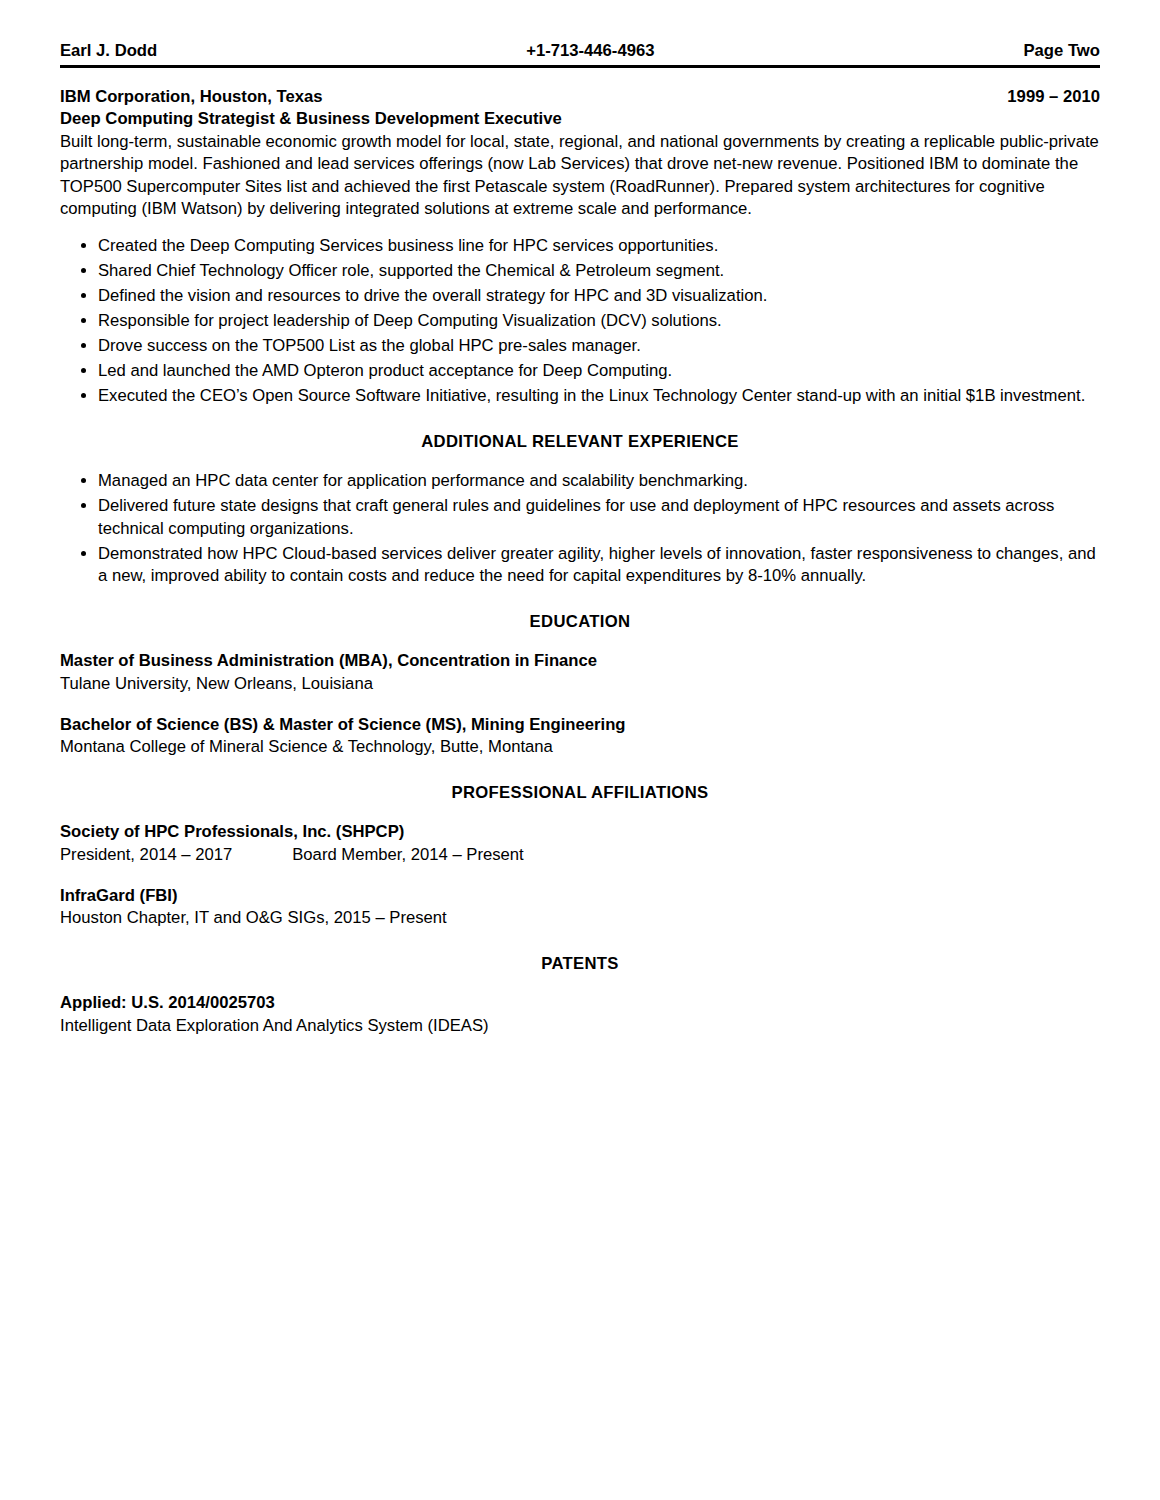Earl J. Dodd +1-713-446-4963 Page Two
IBM Corporation, Houston, Texas 1999 – 2010
Deep Computing Strategist & Business Development Executive
Built long-term, sustainable economic growth model for local, state, regional, and national governments by creating a replicable public-private partnership model. Fashioned and lead services offerings (now Lab Services) that drove net-new revenue. Positioned IBM to dominate the TOP500 Supercomputer Sites list and achieved the first Petascale system (RoadRunner). Prepared system architectures for cognitive computing (IBM Watson) by delivering integrated solutions at extreme scale and performance.
Created the Deep Computing Services business line for HPC services opportunities.
Shared Chief Technology Officer role, supported the Chemical & Petroleum segment.
Defined the vision and resources to drive the overall strategy for HPC and 3D visualization.
Responsible for project leadership of Deep Computing Visualization (DCV) solutions.
Drove success on the TOP500 List as the global HPC pre-sales manager.
Led and launched the AMD Opteron product acceptance for Deep Computing.
Executed the CEO’s Open Source Software Initiative, resulting in the Linux Technology Center stand-up with an initial $1B investment.
ADDITIONAL RELEVANT EXPERIENCE
Managed an HPC data center for application performance and scalability benchmarking.
Delivered future state designs that craft general rules and guidelines for use and deployment of HPC resources and assets across technical computing organizations.
Demonstrated how HPC Cloud-based services deliver greater agility, higher levels of innovation, faster responsiveness to changes, and a new, improved ability to contain costs and reduce the need for capital expenditures by 8-10% annually.
EDUCATION
Master of Business Administration (MBA), Concentration in Finance
Tulane University, New Orleans, Louisiana
Bachelor of Science (BS) & Master of Science (MS), Mining Engineering
Montana College of Mineral Science & Technology, Butte, Montana
PROFESSIONAL AFFILIATIONS
Society of HPC Professionals, Inc. (SHPCP)
President, 2014 – 2017 Board Member, 2014 – Present
InfraGard (FBI)
Houston Chapter, IT and O&G SIGs, 2015 – Present
PATENTS
Applied: U.S. 2014/0025703
Intelligent Data Exploration And Analytics System (IDEAS)